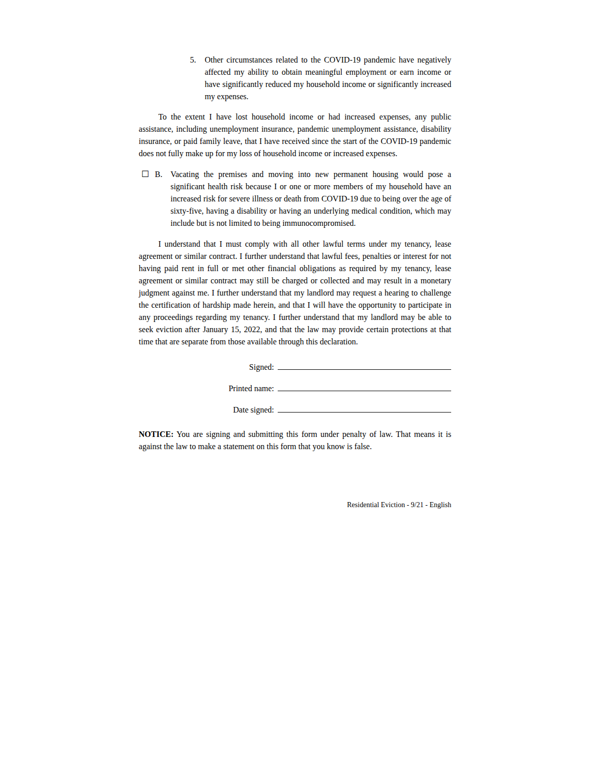5.
Other circumstances related to the COVID-19 pandemic have negatively affected my ability to obtain meaningful employment or earn income or have significantly reduced my household income or significantly increased my expenses.
To the extent I have lost household income or had increased expenses, any public assistance, including unemployment insurance, pandemic unemployment assistance, disability insurance, or paid family leave, that I have received since the start of the COVID-19 pandemic does not fully make up for my loss of household income or increased expenses.
☐
B.
Vacating the premises and moving into new permanent housing would pose a significant health risk because I or one or more members of my household have an increased risk for severe illness or death from COVID-19 due to being over the age of sixty-five, having a disability or having an underlying medical condition, which may include but is not limited to being immunocompromised.
I understand that I must comply with all other lawful terms under my tenancy, lease agreement or similar contract. I further understand that lawful fees, penalties or interest for not having paid rent in full or met other financial obligations as required by my tenancy, lease agreement or similar contract may still be charged or collected and may result in a monetary judgment against me. I further understand that my landlord may request a hearing to challenge the certification of hardship made herein, and that I will have the opportunity to participate in any proceedings regarding my tenancy. I further understand that my landlord may be able to seek eviction after January 15, 2022, and that the law may provide certain protections at that time that are separate from those available through this declaration.
Signed:
Printed name:
Date signed:
NOTICE: You are signing and submitting this form under penalty of law. That means it is against the law to make a statement on this form that you know is false.
Residential Eviction - 9/21 - English